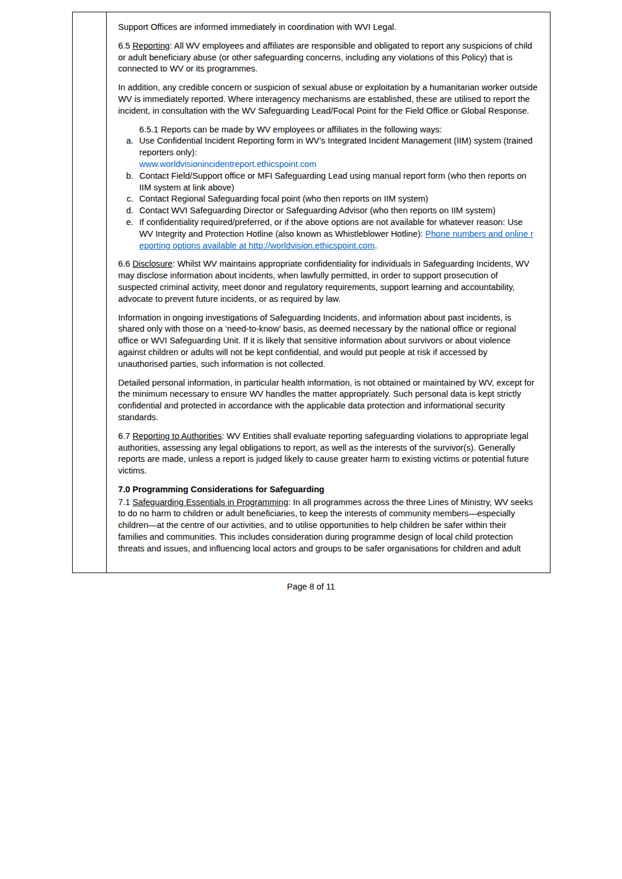| | Support Offices are informed immediately in coordination with WVI Legal. 6.5 Reporting : All WV employees and affiliates are responsible and obligated to report any suspicions of child or adult beneficiary abuse (or other safeguarding concerns, including any violations of this Policy) that is connected to WV or its programmes. In addition, any credible concern or suspicion of sexual abuse or exploitation by a humanitarian worker outside WV is immediately reported. Where interagency mechanisms are established, these are utilised to report the incident, in consultation with the WV Safeguarding Lead/Focal Point for the Field Office or Global Response. 6.5.1 Reports can be made by WV employees or affiliates in the following ways: Use Confidential Incident Reporting form in WV’s Integrated Incident Management (IIM) system (trained reporters only): www.worldvisionincidentreport.ethicspoint.com Contact Field/Support office or MFI Safeguarding Lead using manual report form (who then reports on IIM system at link above) Contact Regional Safeguarding focal point (who then reports on IIM system) Contact WVI Safeguarding Director or Safeguarding Advisor (who then reports on IIM system) If confidentiality required/preferred, or if the above options are not available for whatever reason: Use WV Integrity and Protection Hotline (also known as Whistleblower Hotline): Phone numbers and online reporting options available at http://worldvision.ethicspoint.com . 6.6 Disclosure : Whilst WV maintains appropriate confidentiality for individuals in Safeguarding Incidents, WV may disclose information about incidents, when lawfully permitted, in order to support prosecution of suspected criminal activity, meet donor and regulatory requirements, support learning and accountability, advocate to prevent future incidents, or as required by law. Information in ongoing investigations of Safeguarding Incidents, and information about past incidents, is shared only with those on a ‘need-to-know’ basis, as deemed necessary by the national office or regional office or WVI Safeguarding Unit. If it is likely that sensitive information about survivors or about violence against children or adults will not be kept confidential, and would put people at risk if accessed by unauthorised parties, such information is not collected. Detailed personal information, in particular health information, is not obtained or maintained by WV, except for the minimum necessary to ensure WV handles the matter appropriately. Such personal data is kept strictly confidential and protected in accordance with the applicable data protection and informational security standards. 6.7 Reporting to Authorities : WV Entities shall evaluate reporting safeguarding violations to appropriate legal authorities, assessing any legal obligations to report, as well as the interests of the survivor(s). Generally reports are made, unless a report is judged likely to cause greater harm to existing victims or potential future victims. 7.0 Programming Considerations for Safeguarding 7.1 Safeguarding Essentials in Programming : In all programmes across the three Lines of Ministry, WV seeks to do no harm to children or adult beneficiaries, to keep the interests of community members—especially children—at the centre of our activities, and to utilise opportunities to help children be safer within their families and communities. This includes consideration during programme design of local child protection threats and issues, and influencing local actors and groups to be safer organisations for children and adult |
Page 8 of 11